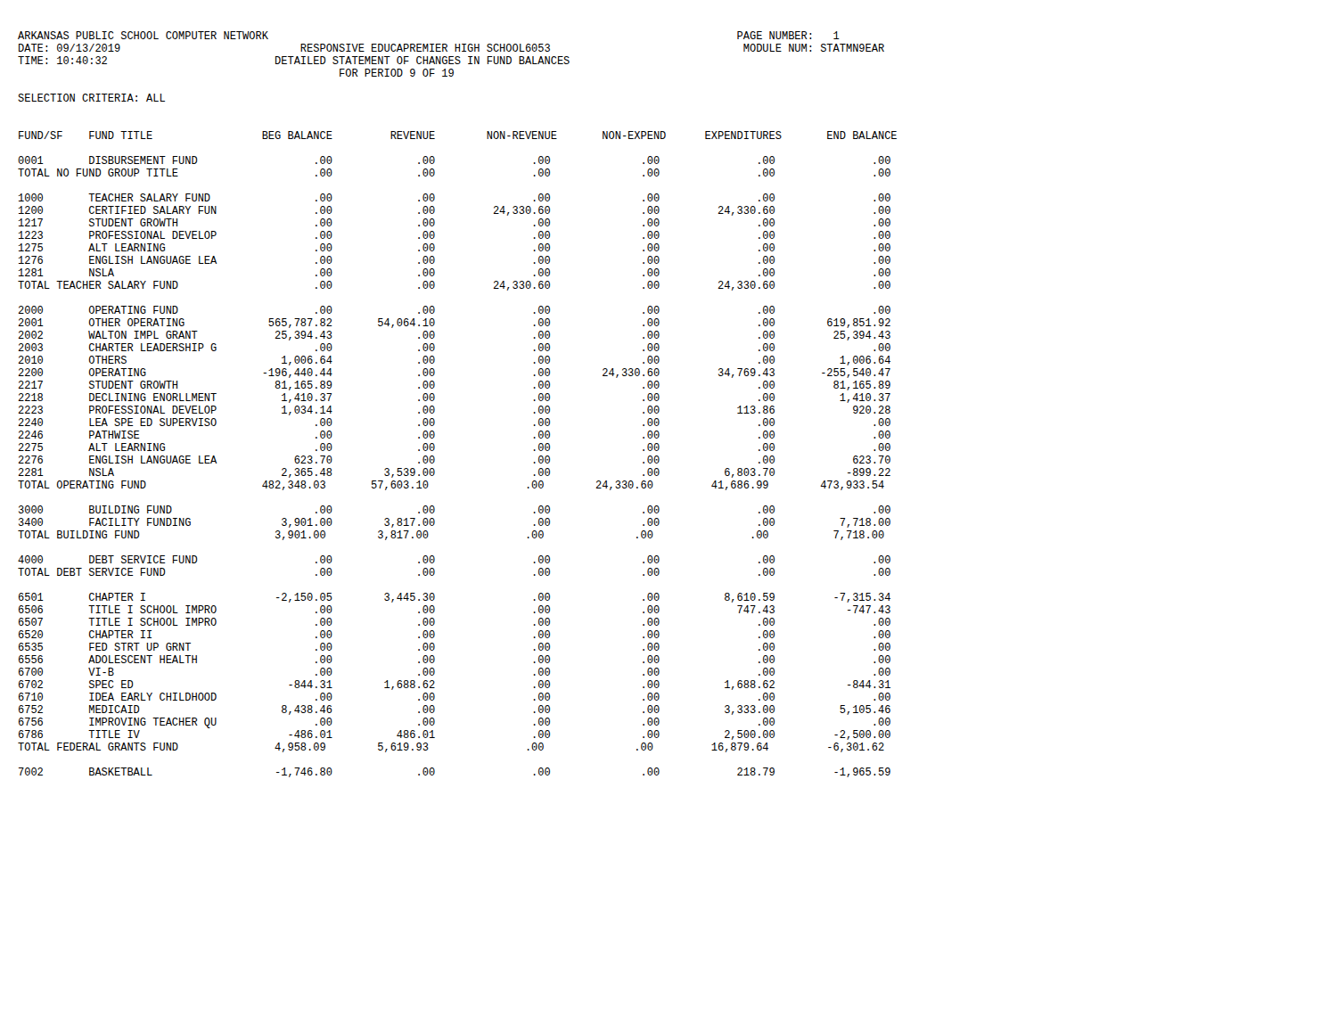ARKANSAS PUBLIC SCHOOL COMPUTER NETWORK PAGE NUMBER: 1 DATE: 09/13/2019 RESPONSIVE EDUCAPREMIER HIGH SCHOOL6053 MODULE NUM: STATMN9EAR TIME: 10:40:32 DETAILED STATEMENT OF CHANGES IN FUND BALANCES FOR PERIOD 9 OF 19 SELECTION CRITERIA: ALL FUND/SF FUND TITLE BEG BALANCE REVENUE NON-REVENUE NON-EXPEND EXPENDITURES END BALANCE 0001 DISBURSEMENT FUND .00 .00 .00 .00 .00 .00 TOTAL NO FUND GROUP TITLE .00 .00 .00 .00 .00 .00 1000 TEACHER SALARY FUND .00 .00 .00 .00 .00 .00 1200 CERTIFIED SALARY FUN .00 .00 24,330.60 .00 24,330.60 .00 1217 STUDENT GROWTH .00 .00 .00 .00 .00 .00 1223 PROFESSIONAL DEVELOP .00 .00 .00 .00 .00 .00 1275 ALT LEARNING .00 .00 .00 .00 .00 .00 1276 ENGLISH LANGUAGE LEA .00 .00 .00 .00 .00 .00 1281 NSLA .00 .00 .00 .00 .00 .00 TOTAL TEACHER SALARY FUND .00 .00 24,330.60 .00 24,330.60 .00 2000 OPERATING FUND .00 .00 .00 .00 .00 .00 2001 OTHER OPERATING 565,787.82 54,064.10 .00 .00 .00 619,851.92 2002 WALTON IMPL GRANT 25,394.43 .00 .00 .00 .00 25,394.43 2003 CHARTER LEADERSHIP G .00 .00 .00 .00 .00 .00 2010 OTHERS 1,006.64 .00 .00 .00 .00 1,006.64 2200 OPERATING -196,440.44 .00 .00 24,330.60 34,769.43 -255,540.47 2217 STUDENT GROWTH 81,165.89 .00 .00 .00 .00 81,165.89 2218 DECLINING ENORLLMENT 1,410.37 .00 .00 .00 .00 1,410.37 2223 PROFESSIONAL DEVELOP 1,034.14 .00 .00 .00 113.86 920.28 2240 LEA SPE ED SUPERVISO .00 .00 .00 .00 .00 .00 2246 PATHWISE .00 .00 .00 .00 .00 .00 2275 ALT LEARNING .00 .00 .00 .00 .00 .00 2276 ENGLISH LANGUAGE LEA 623.70 .00 .00 .00 .00 623.70 2281 NSLA 2,365.48 3,539.00 .00 .00 6,803.70 -899.22 TOTAL OPERATING FUND 482,348.03 57,603.10 .00 24,330.60 41,686.99 473,933.54 3000 BUILDING FUND .00 .00 .00 .00 .00 .00 3400 FACILITY FUNDING 3,901.00 3,817.00 .00 .00 .00 7,718.00 TOTAL BUILDING FUND 3,901.00 3,817.00 .00 .00 .00 7,718.00 4000 DEBT SERVICE FUND .00 .00 .00 .00 .00 .00 TOTAL DEBT SERVICE FUND .00 .00 .00 .00 .00 .00 6501 CHAPTER I -2,150.05 3,445.30 .00 .00 8,610.59 -7,315.34 6506 TITLE I SCHOOL IMPRO .00 .00 .00 .00 747.43 -747.43 6507 TITLE I SCHOOL IMPRO .00 .00 .00 .00 .00 .00 6520 CHAPTER II .00 .00 .00 .00 .00 .00 6535 FED STRT UP GRNT .00 .00 .00 .00 .00 .00 6556 ADOLESCENT HEALTH .00 .00 .00 .00 .00 .00 6700 VI-B .00 .00 .00 .00 .00 .00 6702 SPEC ED -844.31 1,688.62 .00 .00 1,688.62 -844.31 6710 IDEA EARLY CHILDHOOD .00 .00 .00 .00 .00 .00 6752 MEDICAID 8,438.46 .00 .00 .00 3,333.00 5,105.46 6756 IMPROVING TEACHER QU .00 .00 .00 .00 .00 .00 6786 TITLE IV -486.01 486.01 .00 .00 2,500.00 -2,500.00 TOTAL FEDERAL GRANTS FUND 4,958.09 5,619.93 .00 .00 16,879.64 -6,301.62 7002 BASKETBALL -1,746.80 .00 .00 .00 218.79 -1,965.59